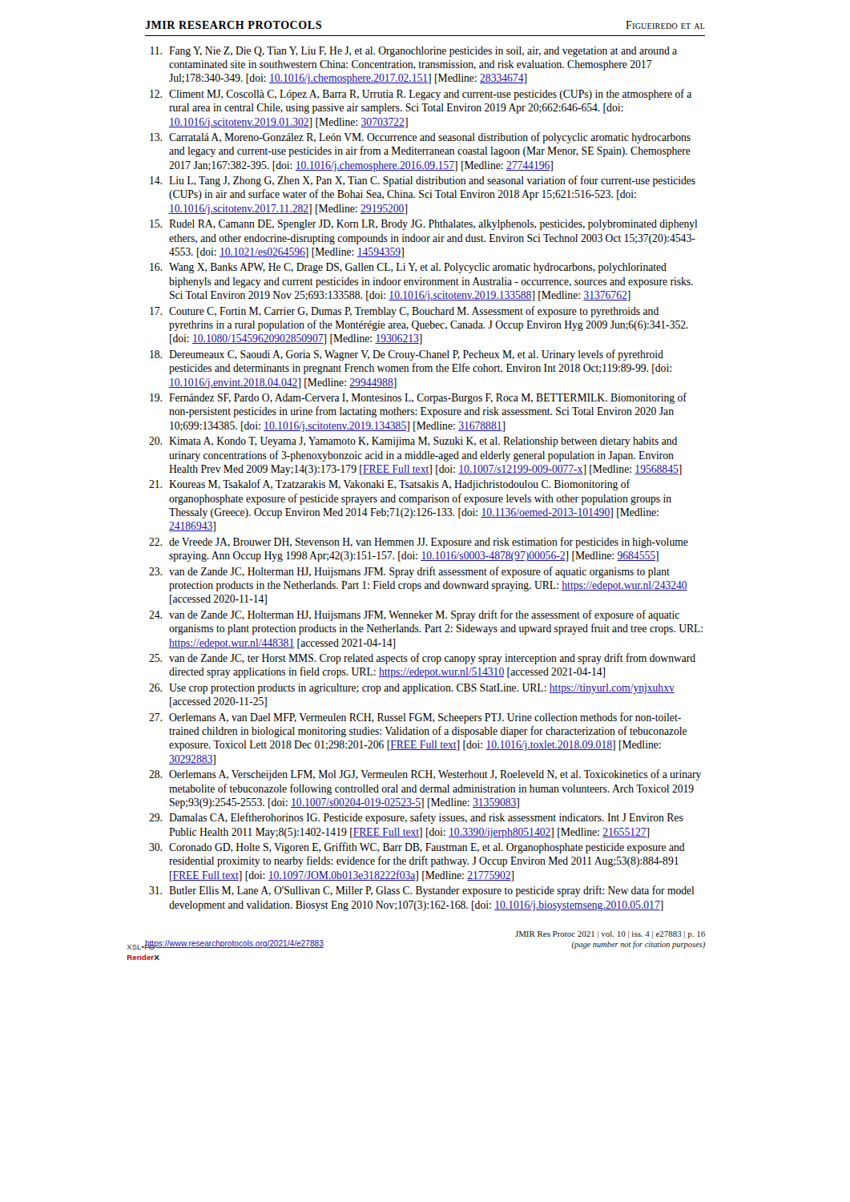JMIR RESEARCH PROTOCOLS
Figueiredo et al
Fang Y, Nie Z, Die Q, Tian Y, Liu F, He J, et al. Organochlorine pesticides in soil, air, and vegetation at and around a contaminated site in southwestern China: Concentration, transmission, and risk evaluation. Chemosphere 2017 Jul;178:340-349. [doi: 10.1016/j.chemosphere.2017.02.151] [Medline: 28334674]
Climent MJ, Coscollà C, López A, Barra R, Urrutia R. Legacy and current-use pesticides (CUPs) in the atmosphere of a rural area in central Chile, using passive air samplers. Sci Total Environ 2019 Apr 20;662:646-654. [doi: 10.1016/j.scitotenv.2019.01.302] [Medline: 30703722]
Carratalá A, Moreno-González R, León VM. Occurrence and seasonal distribution of polycyclic aromatic hydrocarbons and legacy and current-use pesticides in air from a Mediterranean coastal lagoon (Mar Menor, SE Spain). Chemosphere 2017 Jan;167:382-395. [doi: 10.1016/j.chemosphere.2016.09.157] [Medline: 27744196]
Liu L, Tang J, Zhong G, Zhen X, Pan X, Tian C. Spatial distribution and seasonal variation of four current-use pesticides (CUPs) in air and surface water of the Bohai Sea, China. Sci Total Environ 2018 Apr 15;621:516-523. [doi: 10.1016/j.scitotenv.2017.11.282] [Medline: 29195200]
Rudel RA, Camann DE, Spengler JD, Korn LR, Brody JG. Phthalates, alkylphenols, pesticides, polybrominated diphenyl ethers, and other endocrine-disrupting compounds in indoor air and dust. Environ Sci Technol 2003 Oct 15;37(20):4543-4553. [doi: 10.1021/es0264596] [Medline: 14594359]
Wang X, Banks APW, He C, Drage DS, Gallen CL, Li Y, et al. Polycyclic aromatic hydrocarbons, polychlorinated biphenyls and legacy and current pesticides in indoor environment in Australia - occurrence, sources and exposure risks. Sci Total Environ 2019 Nov 25;693:133588. [doi: 10.1016/j.scitotenv.2019.133588] [Medline: 31376762]
Couture C, Fortin M, Carrier G, Dumas P, Tremblay C, Bouchard M. Assessment of exposure to pyrethroids and pyrethrins in a rural population of the Montérégie area, Quebec, Canada. J Occup Environ Hyg 2009 Jun;6(6):341-352. [doi: 10.1080/15459620902850907] [Medline: 19306213]
Dereumeaux C, Saoudi A, Goria S, Wagner V, De Crouy-Chanel P, Pecheux M, et al. Urinary levels of pyrethroid pesticides and determinants in pregnant French women from the Elfe cohort. Environ Int 2018 Oct;119:89-99. [doi: 10.1016/j.envint.2018.04.042] [Medline: 29944988]
Fernández SF, Pardo O, Adam-Cervera I, Montesinos L, Corpas-Burgos F, Roca M, BETTERMILK. Biomonitoring of non-persistent pesticides in urine from lactating mothers: Exposure and risk assessment. Sci Total Environ 2020 Jan 10;699:134385. [doi: 10.1016/j.scitotenv.2019.134385] [Medline: 31678881]
Kimata A, Kondo T, Ueyama J, Yamamoto K, Kamijima M, Suzuki K, et al. Relationship between dietary habits and urinary concentrations of 3-phenoxybonzoic acid in a middle-aged and elderly general population in Japan. Environ Health Prev Med 2009 May;14(3):173-179 [FREE Full text] [doi: 10.1007/s12199-009-0077-x] [Medline: 19568845]
Koureas M, Tsakalof A, Tzatzarakis M, Vakonaki E, Tsatsakis A, Hadjichristodoulou C. Biomonitoring of organophosphate exposure of pesticide sprayers and comparison of exposure levels with other population groups in Thessaly (Greece). Occup Environ Med 2014 Feb;71(2):126-133. [doi: 10.1136/oemed-2013-101490] [Medline: 24186943]
de Vreede JA, Brouwer DH, Stevenson H, van Hemmen JJ. Exposure and risk estimation for pesticides in high-volume spraying. Ann Occup Hyg 1998 Apr;42(3):151-157. [doi: 10.1016/s0003-4878(97)00056-2] [Medline: 9684555]
van de Zande JC, Holterman HJ, Huijsmans JFM. Spray drift assessment of exposure of aquatic organisms to plant protection products in the Netherlands. Part 1: Field crops and downward spraying. URL: https://edepot.wur.nl/243240 [accessed 2020-11-14]
van de Zande JC, Holterman HJ, Huijsmans JFM, Wenneker M. Spray drift for the assessment of exposure of aquatic organisms to plant protection products in the Netherlands. Part 2: Sideways and upward sprayed fruit and tree crops. URL: https://edepot.wur.nl/448381 [accessed 2021-04-14]
van de Zande JC, ter Horst MMS. Crop related aspects of crop canopy spray interception and spray drift from downward directed spray applications in field crops. URL: https://edepot.wur.nl/514310 [accessed 2021-04-14]
Use crop protection products in agriculture; crop and application. CBS StatLine. URL: https://tinyurl.com/ynjxuhxv [accessed 2020-11-25]
Oerlemans A, van Dael MFP, Vermeulen RCH, Russel FGM, Scheepers PTJ. Urine collection methods for non-toilet-trained children in biological monitoring studies: Validation of a disposable diaper for characterization of tebuconazole exposure. Toxicol Lett 2018 Dec 01;298:201-206 [FREE Full text] [doi: 10.1016/j.toxlet.2018.09.018] [Medline: 30292883]
Oerlemans A, Verscheijden LFM, Mol JGJ, Vermeulen RCH, Westerhout J, Roeleveld N, et al. Toxicokinetics of a urinary metabolite of tebuconazole following controlled oral and dermal administration in human volunteers. Arch Toxicol 2019 Sep;93(9):2545-2553. [doi: 10.1007/s00204-019-02523-5] [Medline: 31359083]
Damalas CA, Eleftherohorinos IG. Pesticide exposure, safety issues, and risk assessment indicators. Int J Environ Res Public Health 2011 May;8(5):1402-1419 [FREE Full text] [doi: 10.3390/ijerph8051402] [Medline: 21655127]
Coronado GD, Holte S, Vigoren E, Griffith WC, Barr DB, Faustman E, et al. Organophosphate pesticide exposure and residential proximity to nearby fields: evidence for the drift pathway. J Occup Environ Med 2011 Aug;53(8):884-891 [FREE Full text] [doi: 10.1097/JOM.0b013e318222f03a] [Medline: 21775902]
Butler Ellis M, Lane A, O'Sullivan C, Miller P, Glass C. Bystander exposure to pesticide spray drift: New data for model development and validation. Biosyst Eng 2010 Nov;107(3):162-168. [doi: 10.1016/j.biosystemseng.2010.05.017]
https://www.researchprotocols.org/2021/4/e27883
JMIR Res Protoc 2021 | vol. 10 | iss. 4 | e27883 | p. 16
(page number not for citation purposes)
XSL•FO
RenderX